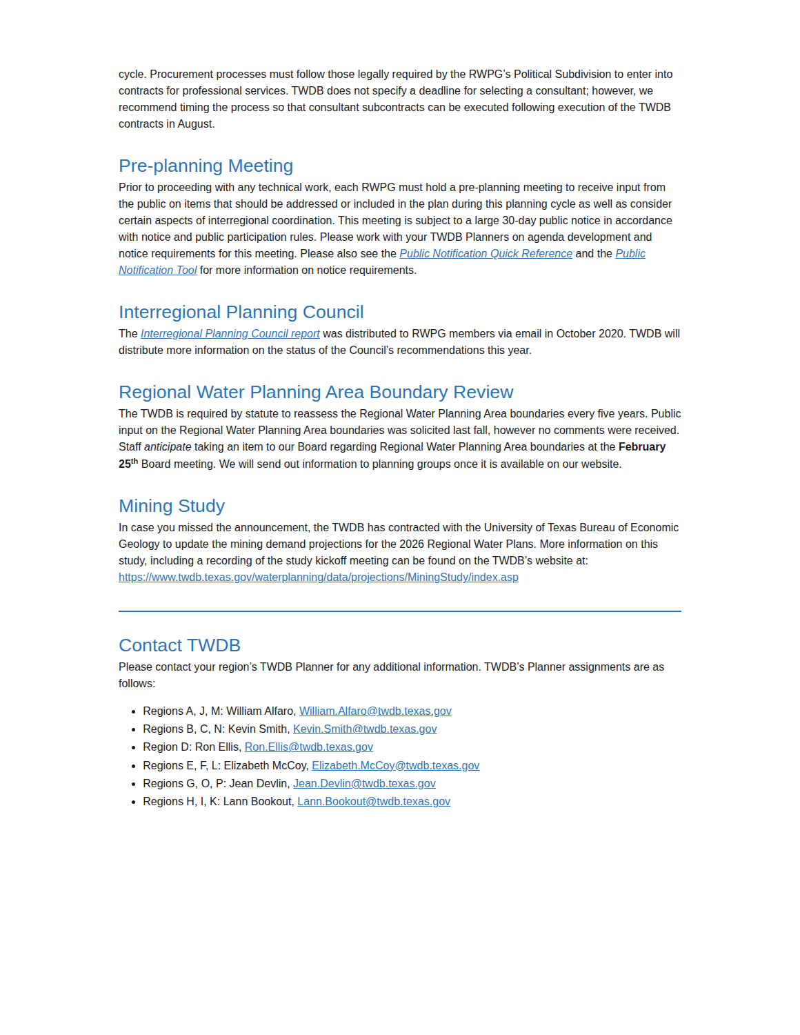cycle. Procurement processes must follow those legally required by the RWPG’s Political Subdivision to enter into contracts for professional services. TWDB does not specify a deadline for selecting a consultant; however, we recommend timing the process so that consultant subcontracts can be executed following execution of the TWDB contracts in August.
Pre-planning Meeting
Prior to proceeding with any technical work, each RWPG must hold a pre-planning meeting to receive input from the public on items that should be addressed or included in the plan during this planning cycle as well as consider certain aspects of interregional coordination. This meeting is subject to a large 30-day public notice in accordance with notice and public participation rules. Please work with your TWDB Planners on agenda development and notice requirements for this meeting. Please also see the Public Notification Quick Reference and the Public Notification Tool for more information on notice requirements.
Interregional Planning Council
The Interregional Planning Council report was distributed to RWPG members via email in October 2020. TWDB will distribute more information on the status of the Council’s recommendations this year.
Regional Water Planning Area Boundary Review
The TWDB is required by statute to reassess the Regional Water Planning Area boundaries every five years. Public input on the Regional Water Planning Area boundaries was solicited last fall, however no comments were received. Staff anticipate taking an item to our Board regarding Regional Water Planning Area boundaries at the February 25th Board meeting. We will send out information to planning groups once it is available on our website.
Mining Study
In case you missed the announcement, the TWDB has contracted with the University of Texas Bureau of Economic Geology to update the mining demand projections for the 2026 Regional Water Plans. More information on this study, including a recording of the study kickoff meeting can be found on the TWDB’s website at:
https://www.twdb.texas.gov/waterplanning/data/projections/MiningStudy/index.asp
Contact TWDB
Please contact your region’s TWDB Planner for any additional information. TWDB’s Planner assignments are as follows:
Regions A, J, M: William Alfaro, William.Alfaro@twdb.texas.gov
Regions B, C, N: Kevin Smith, Kevin.Smith@twdb.texas.gov
Region D: Ron Ellis, Ron.Ellis@twdb.texas.gov
Regions E, F, L: Elizabeth McCoy, Elizabeth.McCoy@twdb.texas.gov
Regions G, O, P: Jean Devlin, Jean.Devlin@twdb.texas.gov
Regions H, I, K: Lann Bookout, Lann.Bookout@twdb.texas.gov